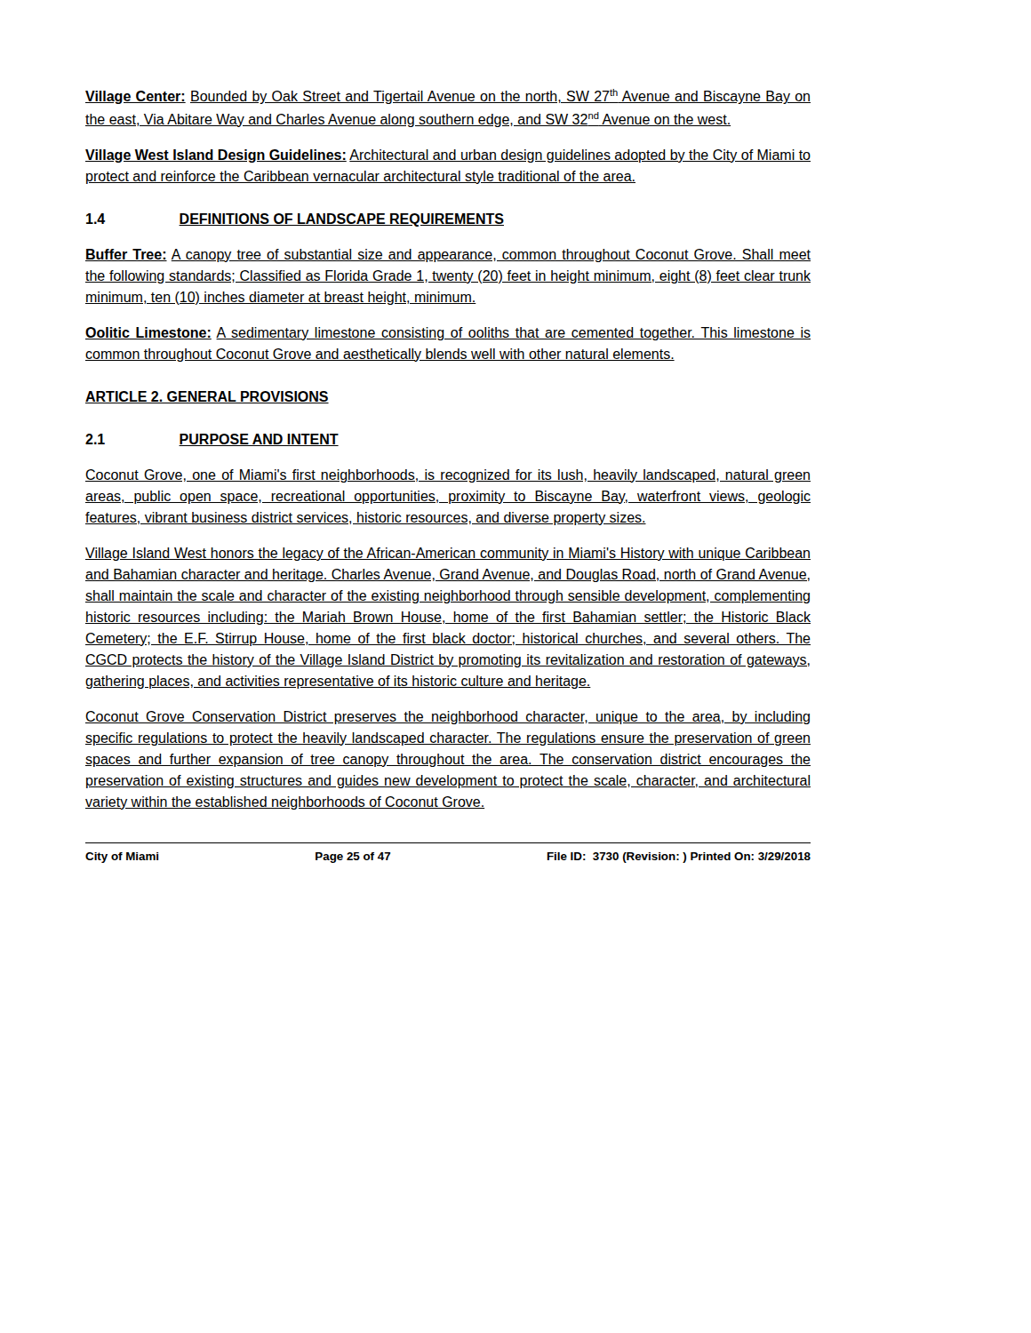Village Center: Bounded by Oak Street and Tigertail Avenue on the north, SW 27th Avenue and Biscayne Bay on the east, Via Abitare Way and Charles Avenue along southern edge, and SW 32nd Avenue on the west.
Village West Island Design Guidelines: Architectural and urban design guidelines adopted by the City of Miami to protect and reinforce the Caribbean vernacular architectural style traditional of the area.
1.4 DEFINITIONS OF LANDSCAPE REQUIREMENTS
Buffer Tree: A canopy tree of substantial size and appearance, common throughout Coconut Grove. Shall meet the following standards; Classified as Florida Grade 1, twenty (20) feet in height minimum, eight (8) feet clear trunk minimum, ten (10) inches diameter at breast height, minimum.
Oolitic Limestone: A sedimentary limestone consisting of ooliths that are cemented together. This limestone is common throughout Coconut Grove and aesthetically blends well with other natural elements.
ARTICLE 2. GENERAL PROVISIONS
2.1 PURPOSE AND INTENT
Coconut Grove, one of Miami's first neighborhoods, is recognized for its lush, heavily landscaped, natural green areas, public open space, recreational opportunities, proximity to Biscayne Bay, waterfront views, geologic features, vibrant business district services, historic resources, and diverse property sizes.
Village Island West honors the legacy of the African-American community in Miami's History with unique Caribbean and Bahamian character and heritage. Charles Avenue, Grand Avenue, and Douglas Road, north of Grand Avenue, shall maintain the scale and character of the existing neighborhood through sensible development, complementing historic resources including: the Mariah Brown House, home of the first Bahamian settler; the Historic Black Cemetery; the E.F. Stirrup House, home of the first black doctor; historical churches, and several others. The CGCD protects the history of the Village Island District by promoting its revitalization and restoration of gateways, gathering places, and activities representative of its historic culture and heritage.
Coconut Grove Conservation District preserves the neighborhood character, unique to the area, by including specific regulations to protect the heavily landscaped character. The regulations ensure the preservation of green spaces and further expansion of tree canopy throughout the area. The conservation district encourages the preservation of existing structures and guides new development to protect the scale, character, and architectural variety within the established neighborhoods of Coconut Grove.
City of Miami Page 25 of 47 File ID: 3730 (Revision: ) Printed On: 3/29/2018